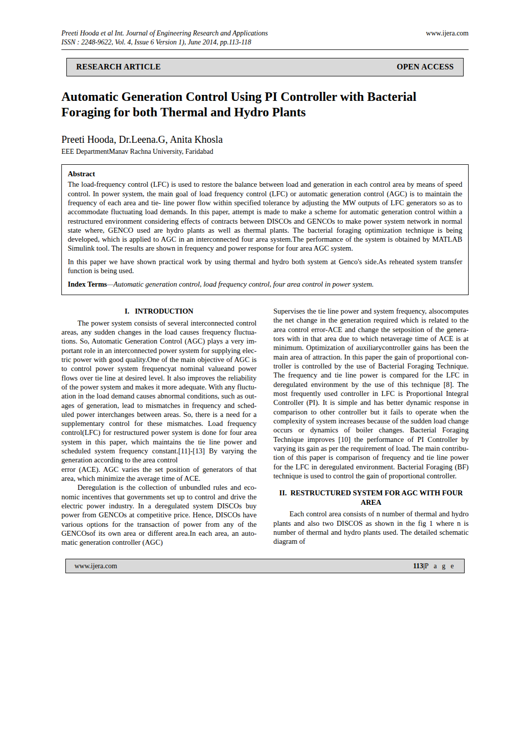Preeti Hooda et al Int. Journal of Engineering Research and Applications
www.ijera.com
ISSN : 2248-9622, Vol. 4, Issue 6 Version 1), June 2014, pp.113-118
RESEARCH ARTICLE OPEN ACCESS
Automatic Generation Control Using PI Controller with Bacterial Foraging for both Thermal and Hydro Plants
Preeti Hooda, Dr.Leena.G, Anita Khosla
EEE DepartmentManav Rachna University, Faridabad
Abstract
The load-frequency control (LFC) is used to restore the balance between load and generation in each control area by means of speed control. In power system, the main goal of load frequency control (LFC) or automatic generation control (AGC) is to maintain the frequency of each area and tie- line power flow within specified tolerance by adjusting the MW outputs of LFC generators so as to accommodate fluctuating load demands. In this paper, attempt is made to make a scheme for automatic generation control within a restructured environment considering effects of contracts between DISCOs and GENCOs to make power system network in normal state where, GENCO used are hydro plants as well as thermal plants. The bacterial foraging optimization technique is being developed, which is applied to AGC in an interconnected four area system.The performance of the system is obtained by MATLAB Simulink tool. The results are shown in frequency and power response for four area AGC system.
In this paper we have shown practical work by using thermal and hydro both system at Genco's side.As reheated system transfer function is being used.
Index Terms—Automatic generation control, load frequency control, four area control in power system.
I. Introduction
The power system consists of several interconnected control areas, any sudden changes in the load causes frequency fluctuations. So, Automatic Generation Control (AGC) plays a very important role in an interconnected power system for supplying electric power with good quality.One of the main objective of AGC is to control power system frequencyat nominal valueand power flows over tie line at desired level. It also improves the reliability of the power system and makes it more adequate. With any fluctuation in the load demand causes abnormal conditions, such as outages of generation, lead to mismatches in frequency and scheduled power interchanges between areas. So, there is a need for a supplementary control for these mismatches. Load frequency control(LFC) for restructured power system is done for four area system in this paper, which maintains the tie line power and scheduled system frequency constant.[11]-[13] By varying the generation according to the area control
error (ACE). AGC varies the set position of generators of that area, which minimize the average time of ACE.
Deregulation is the collection of unbundled rules and economic incentives that governments set up to control and drive the electric power industry. In a deregulated system DISCOs buy power from GENCOs at competitive price. Hence, DISCOs have various options for the transaction of power from any of the GENCOsof its own area or different area.In each area, an automatic generation controller (AGC)
Supervises the tie line power and system frequency, alsocomputes the net change in the generation required which is related to the area control error-ACE and change the setposition of the generators with in that area due to which netaverage time of ACE is at minimum. Optimization of auxiliarycontroller gains has been the main area of attraction. In this paper the gain of proportional controller is controlled by the use of Bacterial Foraging Technique. The frequency and tie line power is compared for the LFC in deregulated environment by the use of this technique [8]. The most frequently used controller in LFC is Proportional Integral Controller (PI). It is simple and has better dynamic response in comparison to other controller but it fails to operate when the complexity of system increases because of the sudden load change occurs or dynamics of boiler changes. Bacterial Foraging Technique improves [10] the performance of PI Controller by varying its gain as per the requirement of load. The main contribution of this paper is comparison of frequency and tie line power for the LFC in deregulated environment. Bacterial Foraging (BF) technique is used to control the gain of proportional controller.
II. Restructured System for AGC with Four Area
Each control area consists of n number of thermal and hydro plants and also two DISCOS as shown in the fig 1 where n is number of thermal and hydro plants used. The detailed schematic diagram of
www.ijera.com 113|P a g e